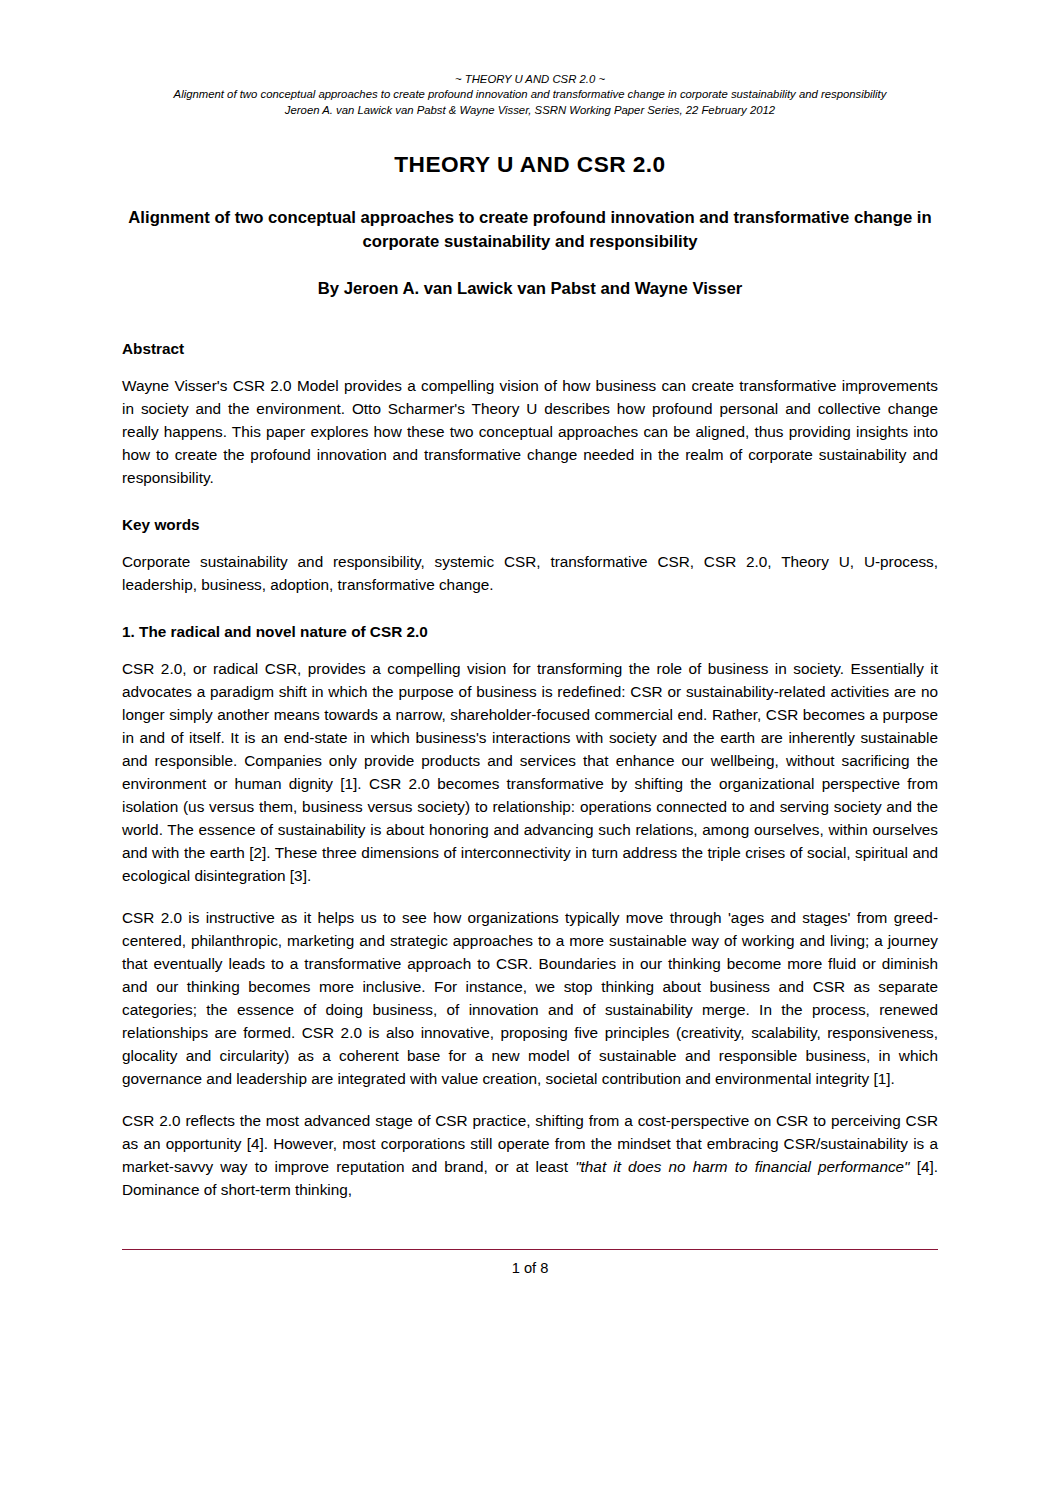~ THEORY U AND CSR 2.0 ~
Alignment of two conceptual approaches to create profound innovation and transformative change in corporate sustainability and responsibility
Jeroen A. van Lawick van Pabst & Wayne Visser, SSRN Working Paper Series, 22 February 2012
THEORY U AND CSR 2.0
Alignment of two conceptual approaches to create profound innovation and transformative change in corporate sustainability and responsibility
By Jeroen A. van Lawick van Pabst and Wayne Visser
Abstract
Wayne Visser's CSR 2.0 Model provides a compelling vision of how business can create transformative improvements in society and the environment. Otto Scharmer's Theory U describes how profound personal and collective change really happens. This paper explores how these two conceptual approaches can be aligned, thus providing insights into how to create the profound innovation and transformative change needed in the realm of corporate sustainability and responsibility.
Key words
Corporate sustainability and responsibility, systemic CSR, transformative CSR, CSR 2.0, Theory U, U-process, leadership, business, adoption, transformative change.
1. The radical and novel nature of CSR 2.0
CSR 2.0, or radical CSR, provides a compelling vision for transforming the role of business in society. Essentially it advocates a paradigm shift in which the purpose of business is redefined: CSR or sustainability-related activities are no longer simply another means towards a narrow, shareholder-focused commercial end. Rather, CSR becomes a purpose in and of itself. It is an end-state in which business's interactions with society and the earth are inherently sustainable and responsible. Companies only provide products and services that enhance our wellbeing, without sacrificing the environment or human dignity [1]. CSR 2.0 becomes transformative by shifting the organizational perspective from isolation (us versus them, business versus society) to relationship: operations connected to and serving society and the world. The essence of sustainability is about honoring and advancing such relations, among ourselves, within ourselves and with the earth [2]. These three dimensions of interconnectivity in turn address the triple crises of social, spiritual and ecological disintegration [3].
CSR 2.0 is instructive as it helps us to see how organizations typically move through 'ages and stages' from greed-centered, philanthropic, marketing and strategic approaches to a more sustainable way of working and living; a journey that eventually leads to a transformative approach to CSR. Boundaries in our thinking become more fluid or diminish and our thinking becomes more inclusive. For instance, we stop thinking about business and CSR as separate categories; the essence of doing business, of innovation and of sustainability merge. In the process, renewed relationships are formed. CSR 2.0 is also innovative, proposing five principles (creativity, scalability, responsiveness, glocality and circularity) as a coherent base for a new model of sustainable and responsible business, in which governance and leadership are integrated with value creation, societal contribution and environmental integrity [1].
CSR 2.0 reflects the most advanced stage of CSR practice, shifting from a cost-perspective on CSR to perceiving CSR as an opportunity [4]. However, most corporations still operate from the mindset that embracing CSR/sustainability is a market-savvy way to improve reputation and brand, or at least "that it does no harm to financial performance" [4]. Dominance of short-term thinking,
1 of 8